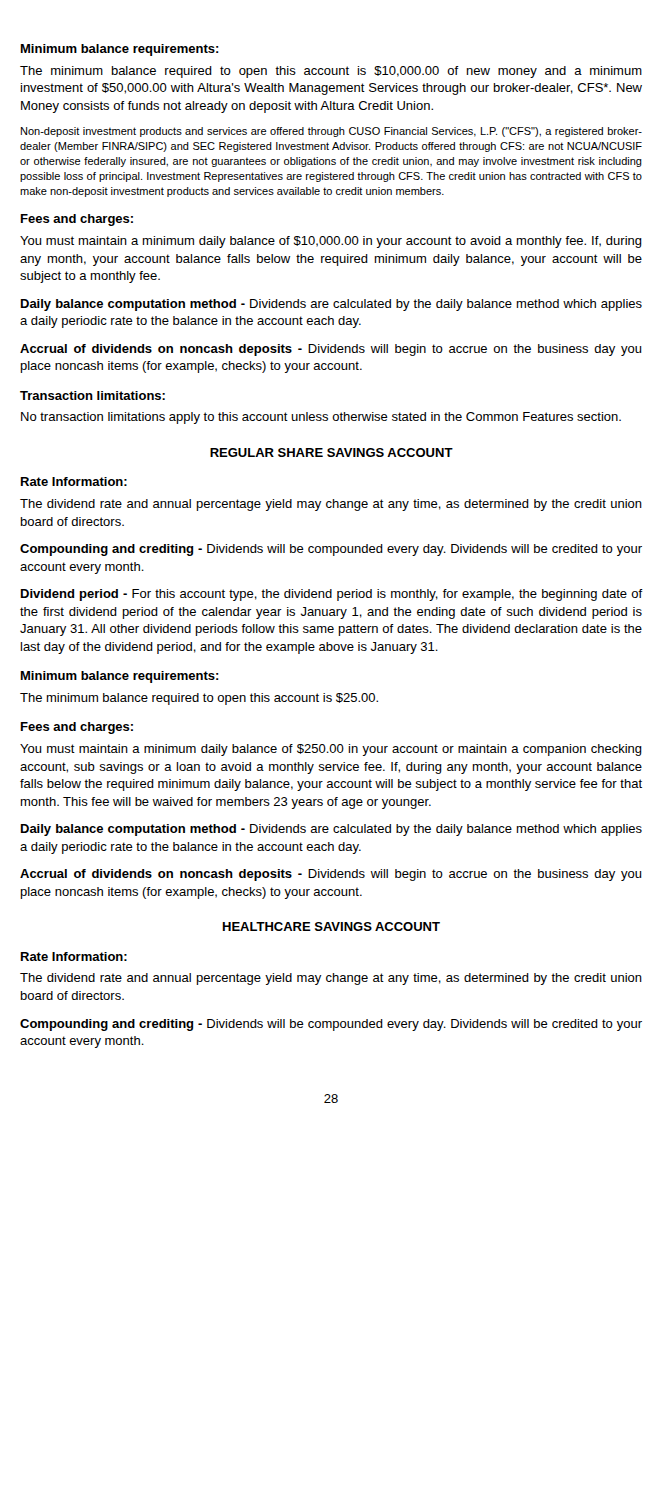Minimum balance requirements:
The minimum balance required to open this account is $10,000.00 of new money and a minimum investment of $50,000.00 with Altura's Wealth Management Services through our broker-dealer, CFS*. New Money consists of funds not already on deposit with Altura Credit Union.
Non-deposit investment products and services are offered through CUSO Financial Services, L.P. ("CFS"), a registered broker-dealer (Member FINRA/SIPC) and SEC Registered Investment Advisor. Products offered through CFS: are not NCUA/NCUSIF or otherwise federally insured, are not guarantees or obligations of the credit union, and may involve investment risk including possible loss of principal. Investment Representatives are registered through CFS. The credit union has contracted with CFS to make non-deposit investment products and services available to credit union members.
Fees and charges:
You must maintain a minimum daily balance of $10,000.00 in your account to avoid a monthly fee. If, during any month, your account balance falls below the required minimum daily balance, your account will be subject to a monthly fee.
Daily balance computation method - Dividends are calculated by the daily balance method which applies a daily periodic rate to the balance in the account each day.
Accrual of dividends on noncash deposits - Dividends will begin to accrue on the business day you place noncash items (for example, checks) to your account.
Transaction limitations:
No transaction limitations apply to this account unless otherwise stated in the Common Features section.
Regular Share Savings Account
Rate Information:
The dividend rate and annual percentage yield may change at any time, as determined by the credit union board of directors.
Compounding and crediting - Dividends will be compounded every day. Dividends will be credited to your account every month.
Dividend period - For this account type, the dividend period is monthly, for example, the beginning date of the first dividend period of the calendar year is January 1, and the ending date of such dividend period is January 31. All other dividend periods follow this same pattern of dates. The dividend declaration date is the last day of the dividend period, and for the example above is January 31.
Minimum balance requirements:
The minimum balance required to open this account is $25.00.
Fees and charges:
You must maintain a minimum daily balance of $250.00 in your account or maintain a companion checking account, sub savings or a loan to avoid a monthly service fee. If, during any month, your account balance falls below the required minimum daily balance, your account will be subject to a monthly service fee for that month. This fee will be waived for members 23 years of age or younger.
Daily balance computation method - Dividends are calculated by the daily balance method which applies a daily periodic rate to the balance in the account each day.
Accrual of dividends on noncash deposits - Dividends will begin to accrue on the business day you place noncash items (for example, checks) to your account.
Healthcare Savings Account
Rate Information:
The dividend rate and annual percentage yield may change at any time, as determined by the credit union board of directors.
Compounding and crediting - Dividends will be compounded every day. Dividends will be credited to your account every month.
28